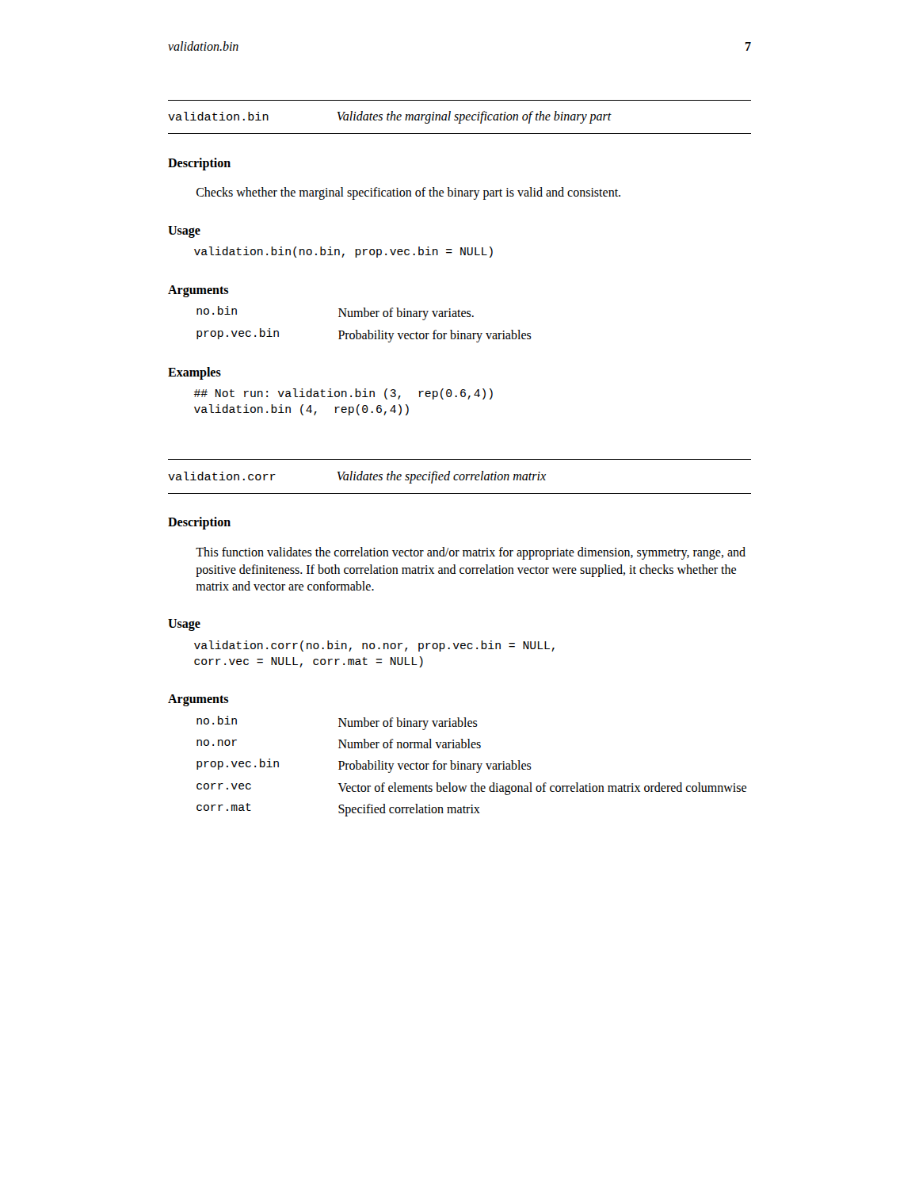validation.bin 7
validation.bin Validates the marginal specification of the binary part
Description
Checks whether the marginal specification of the binary part is valid and consistent.
Usage
validation.bin(no.bin, prop.vec.bin = NULL)
Arguments
no.bin
Number of binary variates.
prop.vec.bin
Probability vector for binary variables
Examples
## Not run: validation.bin (3,  rep(0.6,4))
validation.bin (4,  rep(0.6,4))
validation.corr Validates the specified correlation matrix
Description
This function validates the correlation vector and/or matrix for appropriate dimension, symmetry, range, and positive definiteness. If both correlation matrix and correlation vector were supplied, it checks whether the matrix and vector are conformable.
Usage
validation.corr(no.bin, no.nor, prop.vec.bin = NULL,
corr.vec = NULL, corr.mat = NULL)
Arguments
no.bin
Number of binary variables
no.nor
Number of normal variables
prop.vec.bin
Probability vector for binary variables
corr.vec
Vector of elements below the diagonal of correlation matrix ordered columnwise
corr.mat
Specified correlation matrix